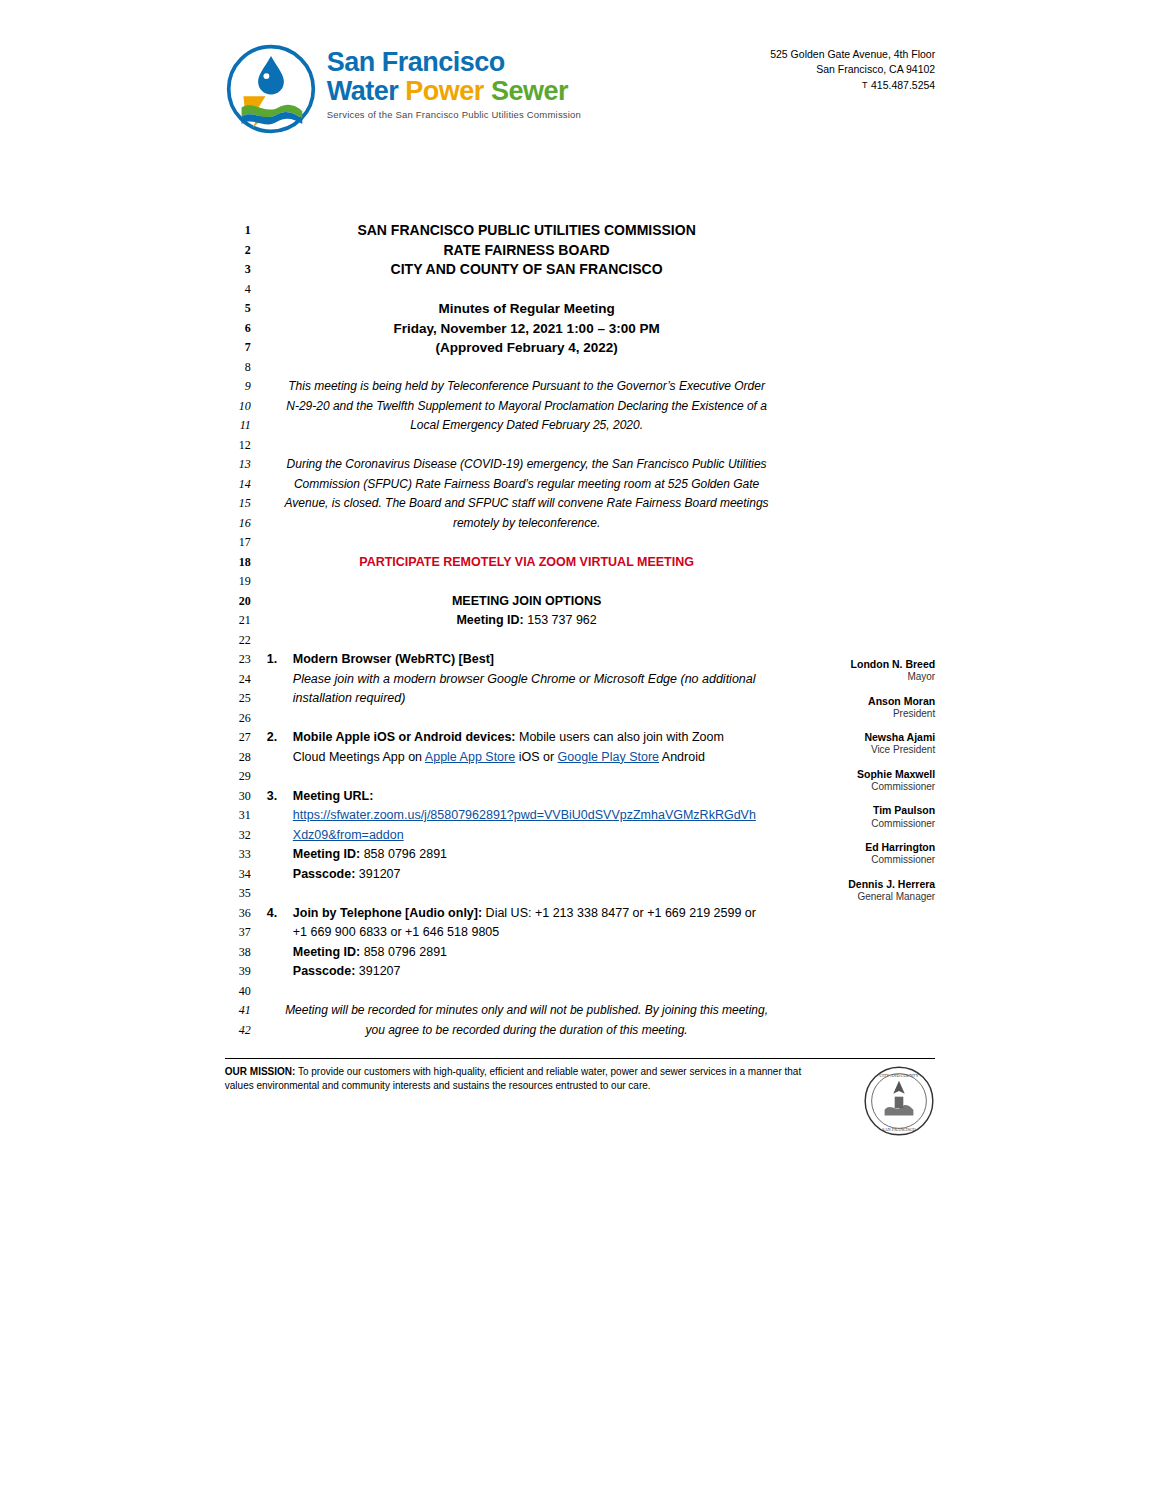San Francisco Water Power Sewer Services of the San Francisco Public Utilities Commission
525 Golden Gate Avenue, 4th Floor
San Francisco, CA 94102
T 415.487.5254
SAN FRANCISCO PUBLIC UTILITIES COMMISSION
RATE FAIRNESS BOARD
CITY AND COUNTY OF SAN FRANCISCO
Minutes of Regular Meeting
Friday, November 12, 2021 1:00 – 3:00 PM
(Approved February 4, 2022)
This meeting is being held by Teleconference Pursuant to the Governor’s Executive Order
N-29-20 and the Twelfth Supplement to Mayoral Proclamation Declaring the Existence of a
Local Emergency Dated February 25, 2020.
During the Coronavirus Disease (COVID-19) emergency, the San Francisco Public Utilities
Commission (SFPUC) Rate Fairness Board’s regular meeting room at 525 Golden Gate
Avenue, is closed. The Board and SFPUC staff will convene Rate Fairness Board meetings
remotely by teleconference.
PARTICIPATE REMOTELY VIA ZOOM VIRTUAL MEETING
MEETING JOIN OPTIONS
Meeting ID: 153 737 962
1. Modern Browser (WebRTC) [Best]
Please join with a modern browser Google Chrome or Microsoft Edge (no additional
installation required)
2. Mobile Apple iOS or Android devices: Mobile users can also join with Zoom
Cloud Meetings App on Apple App Store iOS or Google Play Store Android
3. Meeting URL:
https://sfwater.zoom.us/j/85807962891?pwd=VVBiU0dSVVpzZmhaVGMzRkRGdVh
Xdz09&from=addon
Meeting ID: 858 0796 2891
Passcode: 391207
4. Join by Telephone [Audio only]: Dial US: +1 213 338 8477 or +1 669 219 2599 or
+1 669 900 6833 or +1 646 518 9805
Meeting ID: 858 0796 2891
Passcode: 391207
Meeting will be recorded for minutes only and will not be published. By joining this meeting,
you agree to be recorded during the duration of this meeting.
London N. Breed
Mayor
Anson Moran
President
Newsha Ajami
Vice President
Sophie Maxwell
Commissioner
Tim Paulson
Commissioner
Ed Harrington
Commissioner
Dennis J. Herrera
General Manager
OUR MISSION: To provide our customers with high-quality, efficient and reliable water, power and sewer services in a manner that values environmental and community interests and sustains the resources entrusted to our care.
CITY AND COUNTY SAN FRANCISCO